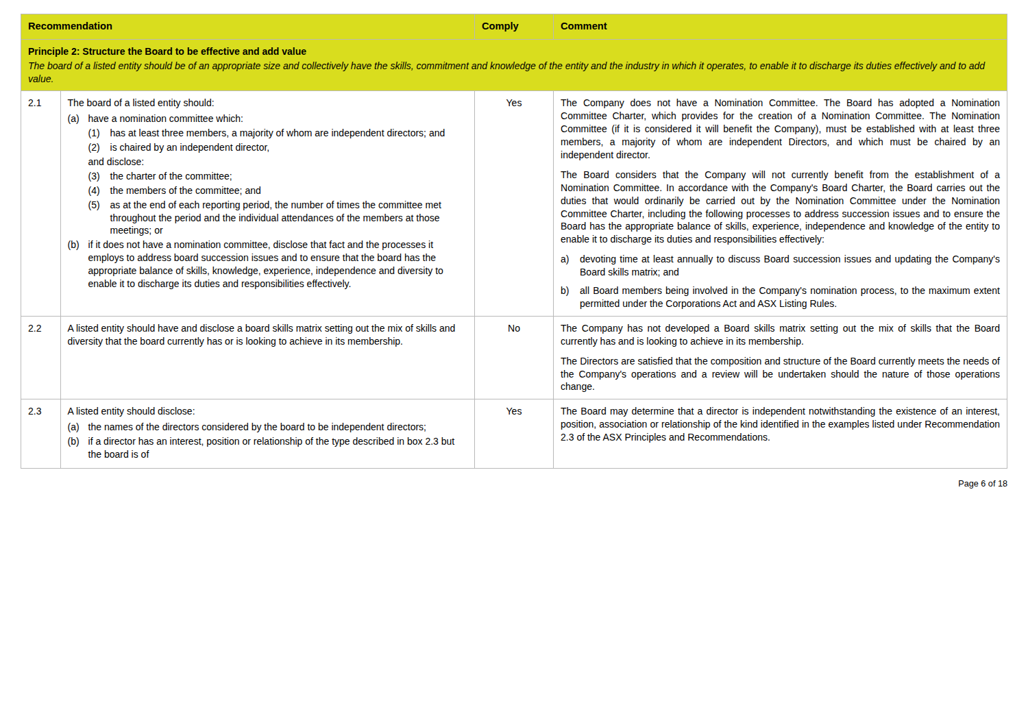| Recommendation | Comply | Comment |
| --- | --- | --- |
| Principle 2: Structure the Board to be effective and add value The board of a listed entity should be of an appropriate size and collectively have the skills, commitment and knowledge of the entity and the industry in which it operates, to enable it to discharge its duties effectively and to add value. |
| 2.1 | The board of a listed entity should: (a) have a nomination committee which: (1) has at least three members, a majority of whom are independent directors; and (2) is chaired by an independent director, and disclose: (3) the charter of the committee; (4) the members of the committee; and (5) as at the end of each reporting period, the number of times the committee met throughout the period and the individual attendances of the members at those meetings; or (b) if it does not have a nomination committee, disclose that fact and the processes it employs to address board succession issues and to ensure that the board has the appropriate balance of skills, knowledge, experience, independence and diversity to enable it to discharge its duties and responsibilities effectively. | Yes | The Company does not have a Nomination Committee. The Board has adopted a Nomination Committee Charter, which provides for the creation of a Nomination Committee. The Nomination Committee (if it is considered it will benefit the Company), must be established with at least three members, a majority of whom are independent Directors, and which must be chaired by an independent director. The Board considers that the Company will not currently benefit from the establishment of a Nomination Committee. In accordance with the Company's Board Charter, the Board carries out the duties that would ordinarily be carried out by the Nomination Committee under the Nomination Committee Charter, including the following processes to address succession issues and to ensure the Board has the appropriate balance of skills, experience, independence and knowledge of the entity to enable it to discharge its duties and responsibilities effectively: a) devoting time at least annually to discuss Board succession issues and updating the Company's Board skills matrix; and b) all Board members being involved in the Company's nomination process, to the maximum extent permitted under the Corporations Act and ASX Listing Rules. |
| 2.2 | A listed entity should have and disclose a board skills matrix setting out the mix of skills and diversity that the board currently has or is looking to achieve in its membership. | No | The Company has not developed a Board skills matrix setting out the mix of skills that the Board currently has and is looking to achieve in its membership. The Directors are satisfied that the composition and structure of the Board currently meets the needs of the Company's operations and a review will be undertaken should the nature of those operations change. |
| 2.3 | A listed entity should disclose: (a) the names of the directors considered by the board to be independent directors; (b) if a director has an interest, position or relationship of the type described in box 2.3 but the board is of | Yes | The Board may determine that a director is independent notwithstanding the existence of an interest, position, association or relationship of the kind identified in the examples listed under Recommendation 2.3 of the ASX Principles and Recommendations. |
Page 6 of 18